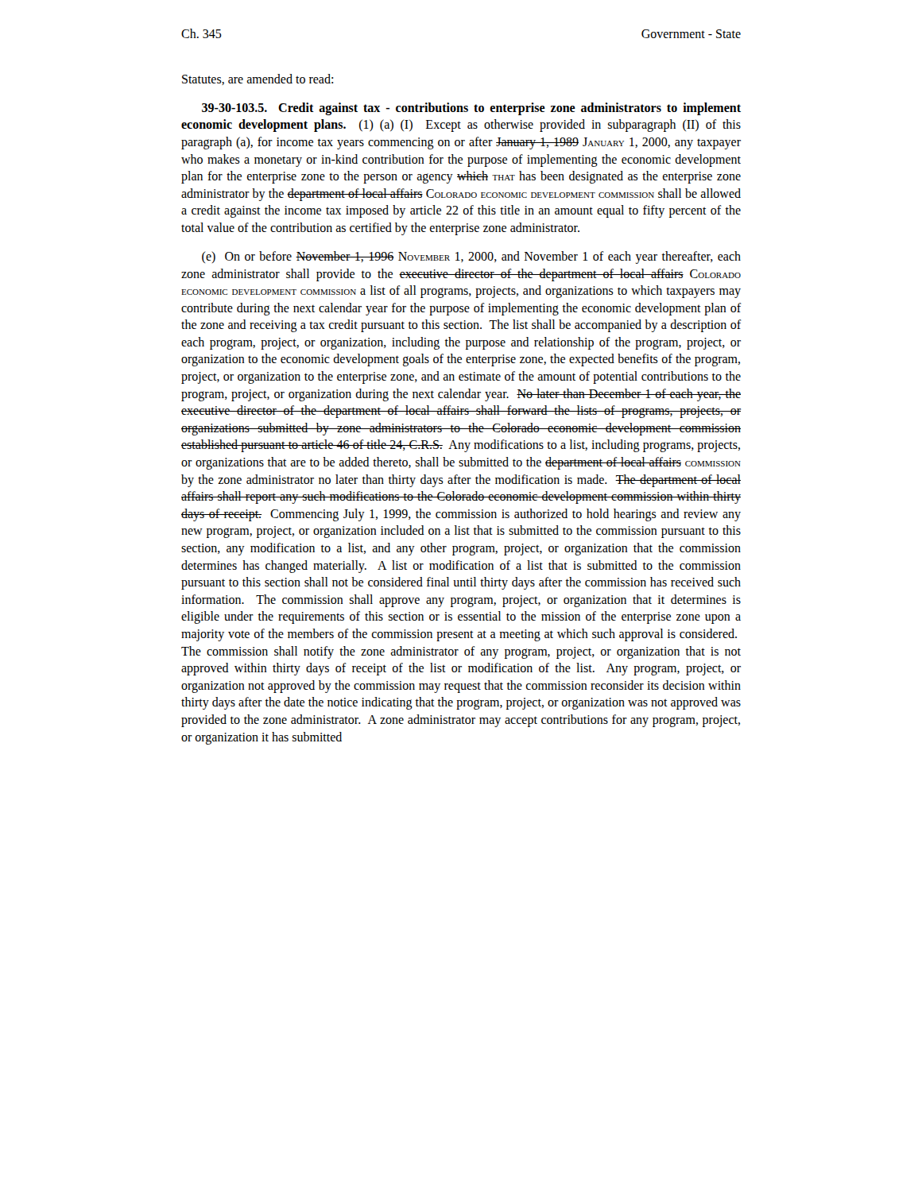Ch. 345 Government - State
Statutes, are amended to read:
39-30-103.5. Credit against tax - contributions to enterprise zone administrators to implement economic development plans. (1) (a) (I) Except as otherwise provided in subparagraph (II) of this paragraph (a), for income tax years commencing on or after January 1, 1989 January 1, 2000, any taxpayer who makes a monetary or in-kind contribution for the purpose of implementing the economic development plan for the enterprise zone to the person or agency which that has been designated as the enterprise zone administrator by the department of local affairs Colorado economic development commission shall be allowed a credit against the income tax imposed by article 22 of this title in an amount equal to fifty percent of the total value of the contribution as certified by the enterprise zone administrator.
(e) On or before November 1, 1996 November 1, 2000, and November 1 of each year thereafter, each zone administrator shall provide to the executive director of the department of local affairs Colorado economic development commission a list of all programs, projects, and organizations to which taxpayers may contribute during the next calendar year for the purpose of implementing the economic development plan of the zone and receiving a tax credit pursuant to this section. The list shall be accompanied by a description of each program, project, or organization, including the purpose and relationship of the program, project, or organization to the economic development goals of the enterprise zone, the expected benefits of the program, project, or organization to the enterprise zone, and an estimate of the amount of potential contributions to the program, project, or organization during the next calendar year. No later than December 1 of each year, the executive director of the department of local affairs shall forward the lists of programs, projects, or organizations submitted by zone administrators to the Colorado economic development commission established pursuant to article 46 of title 24, C.R.S. Any modifications to a list, including programs, projects, or organizations that are to be added thereto, shall be submitted to the department of local affairs commission by the zone administrator no later than thirty days after the modification is made. The department of local affairs shall report any such modifications to the Colorado economic development commission within thirty days of receipt. Commencing July 1, 1999, the commission is authorized to hold hearings and review any new program, project, or organization included on a list that is submitted to the commission pursuant to this section, any modification to a list, and any other program, project, or organization that the commission determines has changed materially. A list or modification of a list that is submitted to the commission pursuant to this section shall not be considered final until thirty days after the commission has received such information. The commission shall approve any program, project, or organization that it determines is eligible under the requirements of this section or is essential to the mission of the enterprise zone upon a majority vote of the members of the commission present at a meeting at which such approval is considered. The commission shall notify the zone administrator of any program, project, or organization that is not approved within thirty days of receipt of the list or modification of the list. Any program, project, or organization not approved by the commission may request that the commission reconsider its decision within thirty days after the date the notice indicating that the program, project, or organization was not approved was provided to the zone administrator. A zone administrator may accept contributions for any program, project, or organization it has submitted